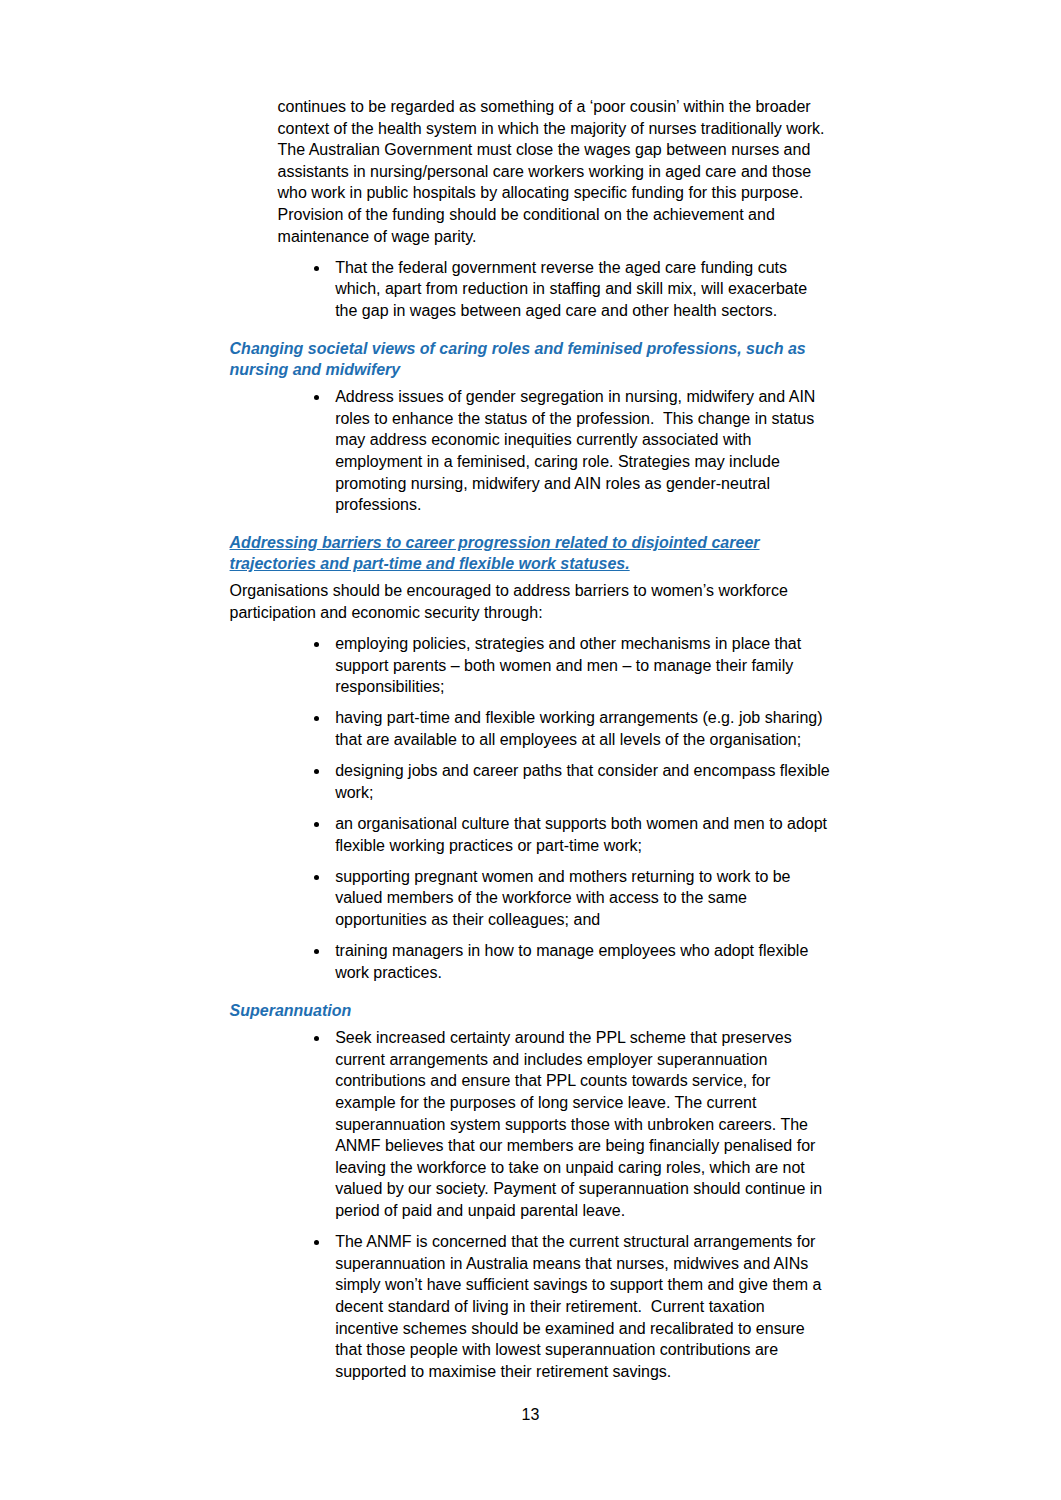continues to be regarded as something of a ‘poor cousin’ within the broader context of the health system in which the majority of nurses traditionally work. The Australian Government must close the wages gap between nurses and assistants in nursing/personal care workers working in aged care and those who work in public hospitals by allocating specific funding for this purpose. Provision of the funding should be conditional on the achievement and maintenance of wage parity.
That the federal government reverse the aged care funding cuts which, apart from reduction in staffing and skill mix, will exacerbate the gap in wages between aged care and other health sectors.
Changing societal views of caring roles and feminised professions, such as nursing and midwifery
Address issues of gender segregation in nursing, midwifery and AIN roles to enhance the status of the profession. This change in status may address economic inequities currently associated with employment in a feminised, caring role. Strategies may include promoting nursing, midwifery and AIN roles as gender-neutral professions.
Addressing barriers to career progression related to disjointed career trajectories and part-time and flexible work statuses.
Organisations should be encouraged to address barriers to women’s workforce participation and economic security through:
employing policies, strategies and other mechanisms in place that support parents – both women and men – to manage their family responsibilities;
having part-time and flexible working arrangements (e.g. job sharing) that are available to all employees at all levels of the organisation;
designing jobs and career paths that consider and encompass flexible work;
an organisational culture that supports both women and men to adopt flexible working practices or part-time work;
supporting pregnant women and mothers returning to work to be valued members of the workforce with access to the same opportunities as their colleagues; and
training managers in how to manage employees who adopt flexible work practices.
Superannuation
Seek increased certainty around the PPL scheme that preserves current arrangements and includes employer superannuation contributions and ensure that PPL counts towards service, for example for the purposes of long service leave. The current superannuation system supports those with unbroken careers. The ANMF believes that our members are being financially penalised for leaving the workforce to take on unpaid caring roles, which are not valued by our society. Payment of superannuation should continue in period of paid and unpaid parental leave.
The ANMF is concerned that the current structural arrangements for superannuation in Australia means that nurses, midwives and AINs simply won’t have sufficient savings to support them and give them a decent standard of living in their retirement. Current taxation incentive schemes should be examined and recalibrated to ensure that those people with lowest superannuation contributions are supported to maximise their retirement savings.
13